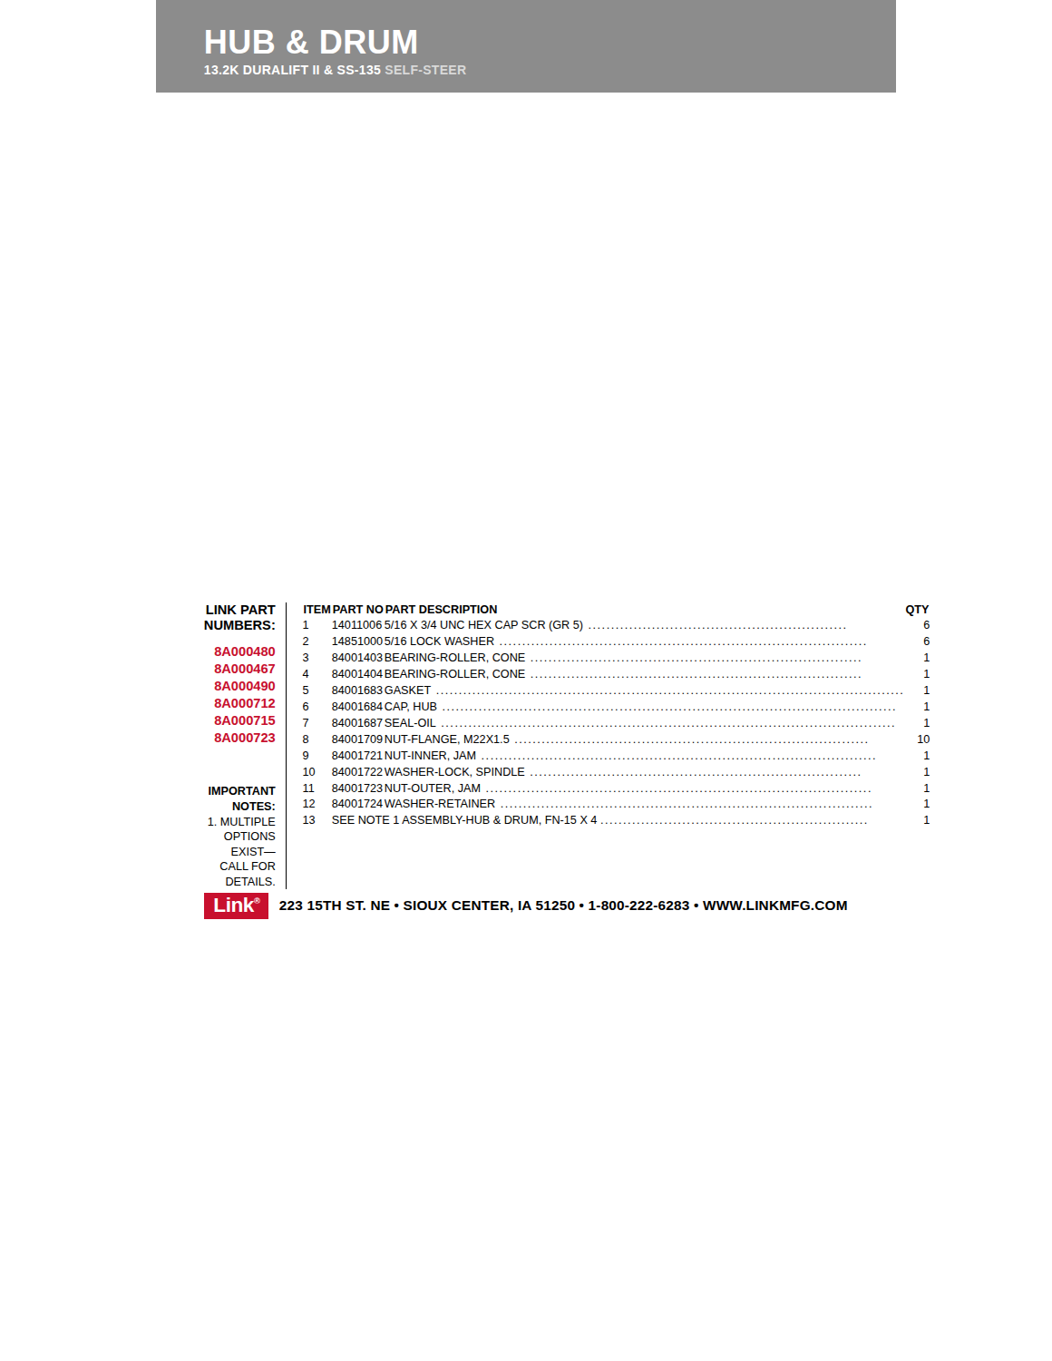HUB & DRUM
13.2K DURALIFT II & SS-135 SELF-STEER
LINK PART
NUMBERS:
8A000480
8A000467
8A000490
8A000712
8A000715
8A000723
IMPORTANT NOTES:
1. MULTIPLE OPTIONS
EXIST—CALL FOR
DETAILS.
| ITEM | PART NO | PART DESCRIPTION | QTY |
| --- | --- | --- | --- |
| 1 | 14011006 | 5/16 X 3/4 UNC HEX CAP SCR (GR 5) ......................................................... | 6 |
| 2 | 14851000 | 5/16 LOCK WASHER ................................................................................. | 6 |
| 3 | 84001403 | BEARING-ROLLER, CONE ......................................................................... | 1 |
| 4 | 84001404 | BEARING-ROLLER, CONE ......................................................................... | 1 |
| 5 | 84001683 | GASKET ....................................................................................................... | 1 |
| 6 | 84001684 | CAP, HUB .................................................................................................... | 1 |
| 7 | 84001687 | SEAL-OIL .................................................................................................... | 1 |
| 8 | 84001709 | NUT-FLANGE, M22X1.5 .............................................................................. | 10 |
| 9 | 84001721 | NUT-INNER, JAM ....................................................................................... | 1 |
| 10 | 84001722 | WASHER-LOCK, SPINDLE ......................................................................... | 1 |
| 11 | 84001723 | NUT-OUTER, JAM ..................................................................................... | 1 |
| 12 | 84001724 | WASHER-RETAINER .................................................................................. | 1 |
| 13 | SEE NOTE 1 ASSEMBLY-HUB & DRUM, FN-15 X 4 ........................................................... | 1 |
Link® 223 15TH ST. NE • SIOUX CENTER, IA 51250 • 1-800-222-6283 • WWW.LINKMFG.COM